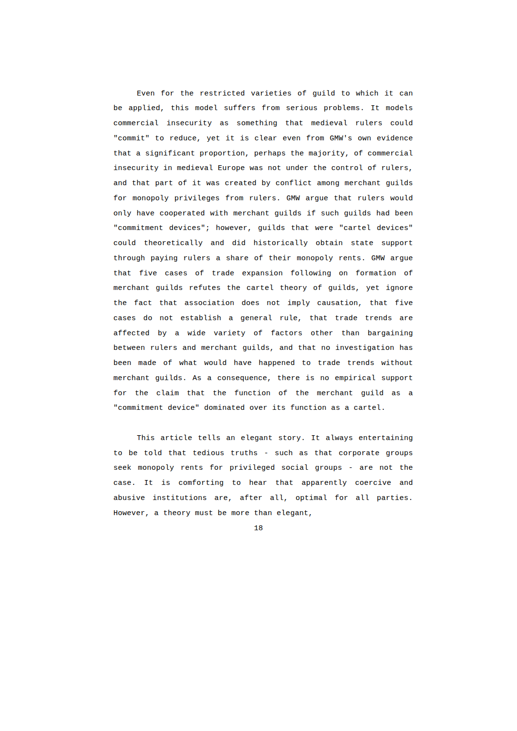Even for the restricted varieties of guild to which it can be applied, this model suffers from serious problems. It models commercial insecurity as something that medieval rulers could "commit" to reduce, yet it is clear even from GMW's own evidence that a significant proportion, perhaps the majority, of commercial insecurity in medieval Europe was not under the control of rulers, and that part of it was created by conflict among merchant guilds for monopoly privileges from rulers. GMW argue that rulers would only have cooperated with merchant guilds if such guilds had been "commitment devices"; however, guilds that were "cartel devices" could theoretically and did historically obtain state support through paying rulers a share of their monopoly rents. GMW argue that five cases of trade expansion following on formation of merchant guilds refutes the cartel theory of guilds, yet ignore the fact that association does not imply causation, that five cases do not establish a general rule, that trade trends are affected by a wide variety of factors other than bargaining between rulers and merchant guilds, and that no investigation has been made of what would have happened to trade trends without merchant guilds. As a consequence, there is no empirical support for the claim that the function of the merchant guild as a "commitment device" dominated over its function as a cartel.
This article tells an elegant story. It always entertaining to be told that tedious truths - such as that corporate groups seek monopoly rents for privileged social groups - are not the case. It is comforting to hear that apparently coercive and abusive institutions are, after all, optimal for all parties. However, a theory must be more than elegant,
18